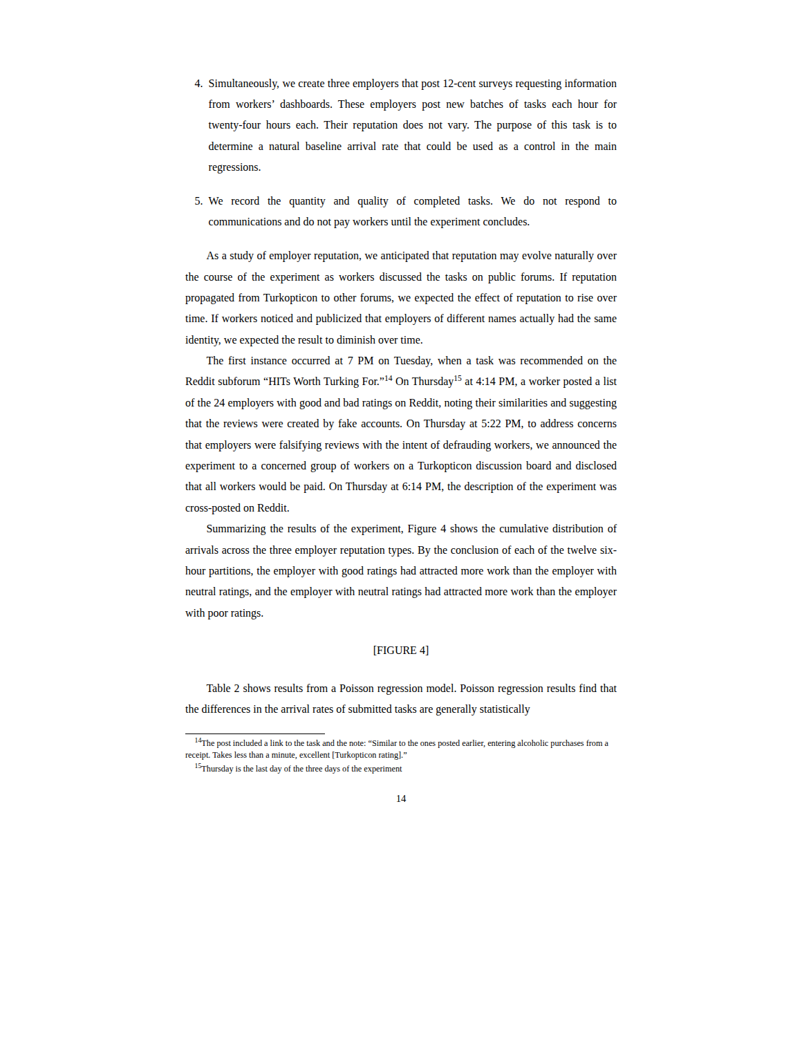4. Simultaneously, we create three employers that post 12-cent surveys requesting information from workers’ dashboards. These employers post new batches of tasks each hour for twenty-four hours each. Their reputation does not vary. The purpose of this task is to determine a natural baseline arrival rate that could be used as a control in the main regressions.
5. We record the quantity and quality of completed tasks. We do not respond to communications and do not pay workers until the experiment concludes.
As a study of employer reputation, we anticipated that reputation may evolve naturally over the course of the experiment as workers discussed the tasks on public forums. If reputation propagated from Turkopticon to other forums, we expected the effect of reputation to rise over time. If workers noticed and publicized that employers of different names actually had the same identity, we expected the result to diminish over time.
The first instance occurred at 7 PM on Tuesday, when a task was recommended on the Reddit subforum “HITs Worth Turking For.”14 On Thursday15 at 4:14 PM, a worker posted a list of the 24 employers with good and bad ratings on Reddit, noting their similarities and suggesting that the reviews were created by fake accounts. On Thursday at 5:22 PM, to address concerns that employers were falsifying reviews with the intent of defrauding workers, we announced the experiment to a concerned group of workers on a Turkopticon discussion board and disclosed that all workers would be paid. On Thursday at 6:14 PM, the description of the experiment was cross-posted on Reddit.
Summarizing the results of the experiment, Figure 4 shows the cumulative distribution of arrivals across the three employer reputation types. By the conclusion of each of the twelve six-hour partitions, the employer with good ratings had attracted more work than the employer with neutral ratings, and the employer with neutral ratings had attracted more work than the employer with poor ratings.
[FIGURE 4]
Table 2 shows results from a Poisson regression model. Poisson regression results find that the differences in the arrival rates of submitted tasks are generally statistically
14The post included a link to the task and the note: “Similar to the ones posted earlier, entering alcoholic purchases from a receipt. Takes less than a minute, excellent [Turkopticon rating].”
15Thursday is the last day of the three days of the experiment
14